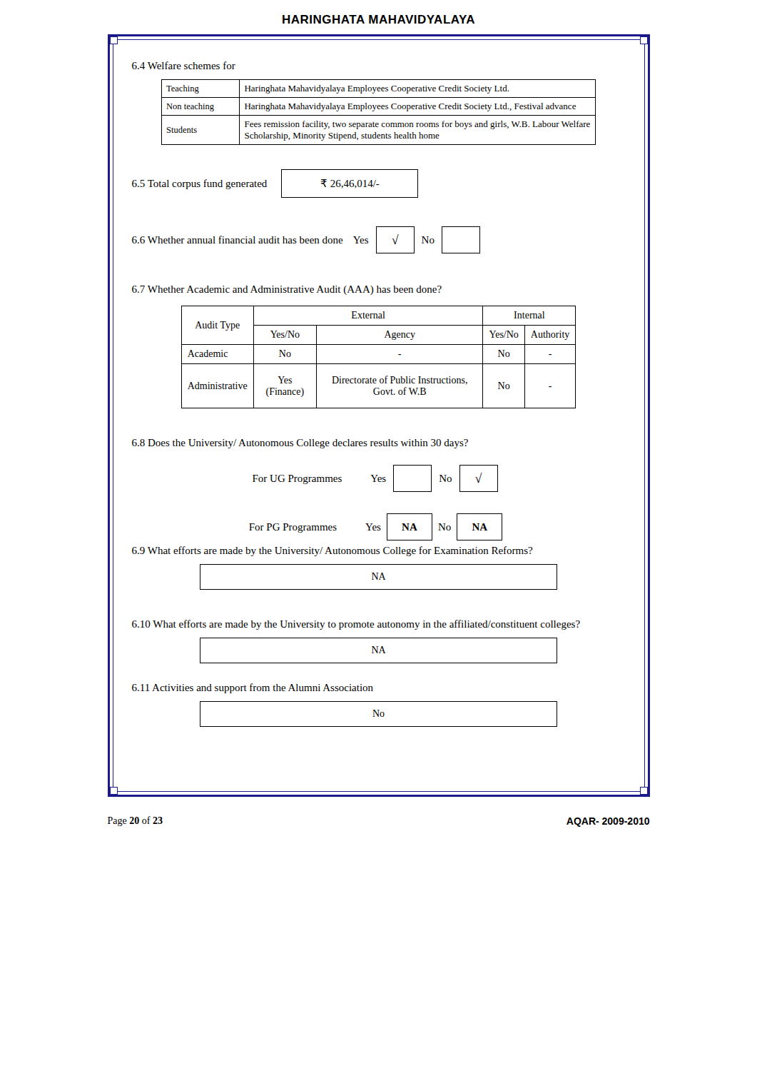HARINGHATA MAHAVIDYALAYA
6.4 Welfare schemes for
| Teaching | Haringhata Mahavidyalaya Employees Cooperative Credit Society Ltd. |
| Non teaching | Haringhata Mahavidyalaya Employees Cooperative Credit Society Ltd., Festival advance |
| Students | Fees remission facility, two separate common rooms for boys and girls, W.B. Labour Welfare Scholarship, Minority Stipend, students health home |
6.5 Total corpus fund generated ₹ 26,46,014/-
6.6 Whether annual financial audit has been done Yes √ No
6.7 Whether Academic and Administrative Audit (AAA) has been done?
| Audit Type | External | Internal |
| Yes/No | Agency | Yes/No | Authority |
| Academic | No | - | No | - |
| Administrative | Yes (Finance) | Directorate of Public Instructions, Govt. of W.B | No | - |
6.8 Does the University/ Autonomous College declares results within 30 days?
For UG Programmes Yes No √
For PG Programmes Yes NA No NA
6.9 What efforts are made by the University/ Autonomous College for Examination Reforms?
NA
6.10 What efforts are made by the University to promote autonomy in the affiliated/constituent colleges?
NA
6.11 Activities and support from the Alumni Association
No
Page 20 of 23
AQAR- 2009-2010